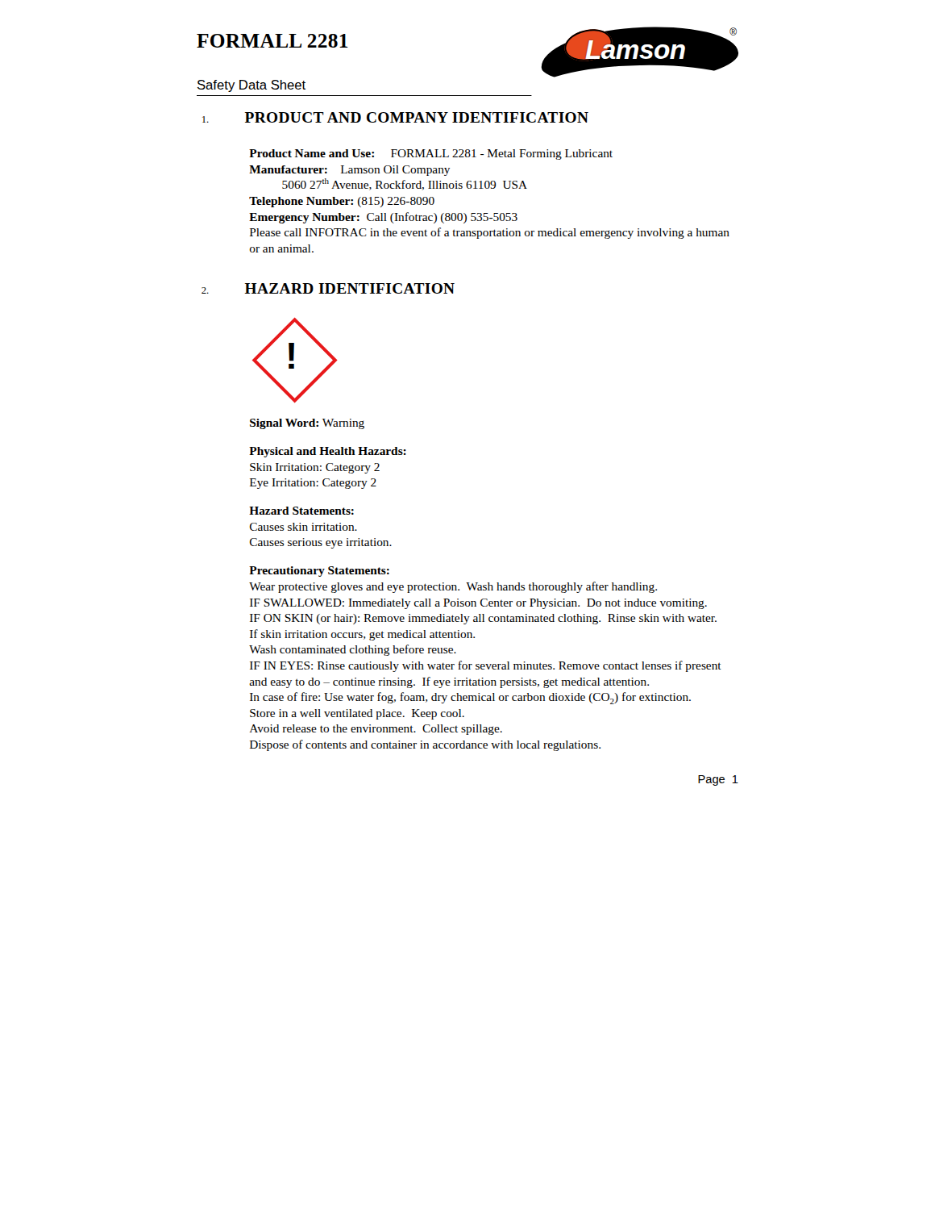Lamson
Oil Company
®
FORMALL 2281
Safety Data Sheet
PRODUCT AND COMPANY IDENTIFICATION
Product Name and Use: FORMALL 2281 - Metal Forming Lubricant
Manufacturer: Lamson Oil Company
5060 27th Avenue, Rockford, Illinois 61109 USA
Telephone Number: (815) 226-8090
Emergency Number: Call (Infotrac) (800) 535-5053
Please call INFOTRAC in the event of a transportation or medical emergency involving a human or an animal.
HAZARD IDENTIFICATION
!
Signal Word: Warning
Physical and Health Hazards:
Skin Irritation: Category 2
Eye Irritation: Category 2
Hazard Statements:
Causes skin irritation.
Causes serious eye irritation.
Precautionary Statements:
Wear protective gloves and eye protection. Wash hands thoroughly after handling.
IF SWALLOWED: Immediately call a Poison Center or Physician. Do not induce vomiting.
IF ON SKIN (or hair): Remove immediately all contaminated clothing. Rinse skin with water.
If skin irritation occurs, get medical attention.
Wash contaminated clothing before reuse.
IF IN EYES: Rinse cautiously with water for several minutes. Remove contact lenses if present and easy to do – continue rinsing. If eye irritation persists, get medical attention.
In case of fire: Use water fog, foam, dry chemical or carbon dioxide (CO2) for extinction.
Store in a well ventilated place. Keep cool.
Avoid release to the environment. Collect spillage.
Dispose of contents and container in accordance with local regulations.
Page 1